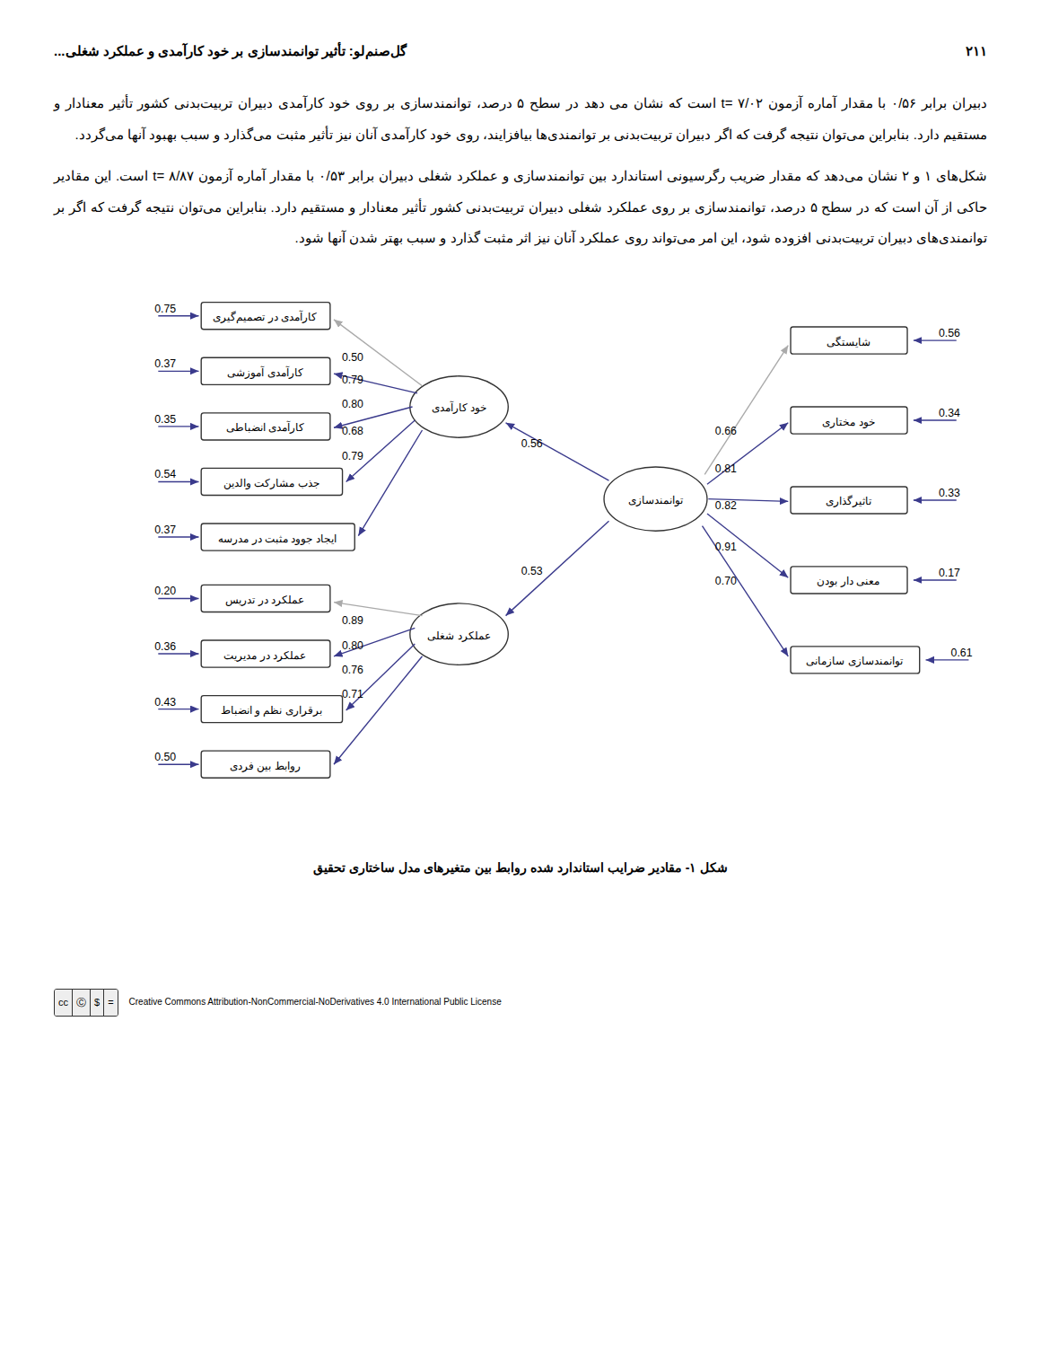۲۱۱ گل‌صنم‌لو: تأثیر توانمندسازی بر خود کارآمدی و عملکرد شغلی...
دبیران برابر ۰/۵۶ با مقدار آماره آزمون ۷/۰۲ =t است که نشان می دهد در سطح ۵ درصد، توانمندسازی بر روی خود کارآمدی دبیران تربیت‌بدنی کشور تأثیر معنادار و مستقیم دارد. بنابراین می‌توان نتیجه گرفت که اگر دبیران تربیت‌بدنی بر توانمندی‌ها بیافزایند، روی خود کارآمدی آنان نیز تأثیر مثبت می‌گذارد و سبب بهبود آنها می‌گردد.
شکل‌های ۱ و ۲ نشان می‌دهد که مقدار ضریب رگرسیونی استاندارد بین توانمندسازی و عملکرد شغلی دبیران برابر ۰/۵۳ با مقدار آماره آزمون ۸/۸۷ =t است. این مقادیر حاکی از آن است که در سطح ۵ درصد، توانمندسازی بر روی عملکرد شغلی دبیران تربیت‌بدنی کشور تأثیر معنادار و مستقیم دارد. بنابراین می‌توان نتیجه گرفت که اگر بر توانمندی‌های دبیران تربیت‌بدنی افزوده شود، این امر می‌تواند روی عملکرد آنان نیز اثر مثبت گذارد و سبب بهتر شدن آنها شود.
شایستگی خود مختاری تاثیرگذاری معنی دار بودن توانمندسازی سازمانی 0.56 0.34 0.33 0.17 0.61 توانمندسازی 0.66 0.81 0.82 0.91 0.70 خود کارآمدی عملکرد شغلی 0.56 0.53 کارآمدی در تصمیم‌گیری کارآمدی آموزشی کارآمدی انضباطی جذب مشارکت والدین ایجاد جوود مثبت در مدرسه 0.50 0.79 0.80 0.68 0.79 0.75 0.37 0.35 0.54 0.37 عملکرد در تدریس عملکرد در مدیریت برقراری نظم و انضباط روابط بین فردی 0.89 0.80 0.76 0.71 0.20 0.36 0.43 0.50
شکل ۱- مقادیر ضرایب استاندارد شده روابط بین متغیرهای مدل ساختاری تحقیق
ccⒸ$= Creative Commons Attribution-NonCommercial-NoDerivatives 4.0 International Public License